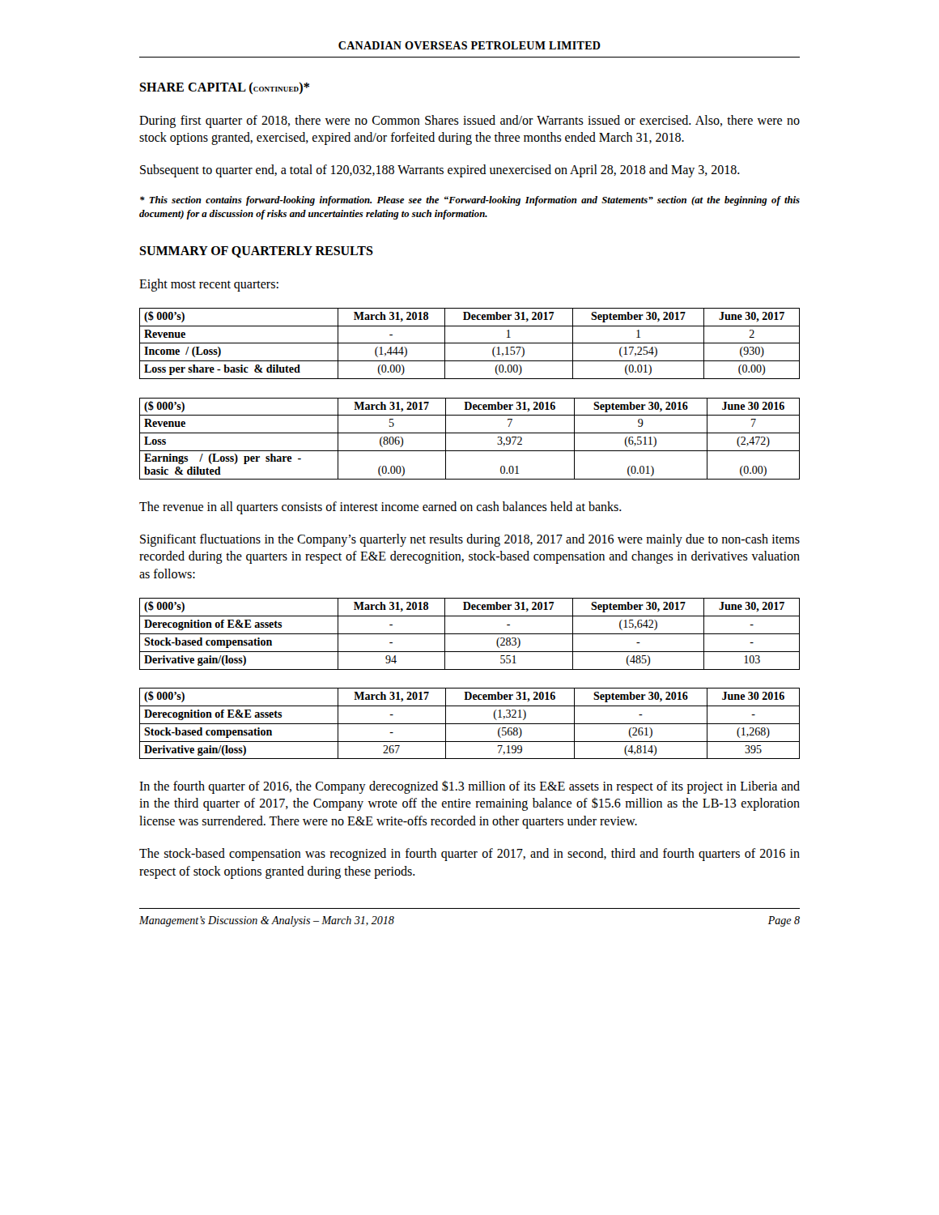CANADIAN OVERSEAS PETROLEUM LIMITED
SHARE CAPITAL (CONTINUED)*
During first quarter of 2018, there were no Common Shares issued and/or Warrants issued or exercised. Also, there were no stock options granted, exercised, expired and/or forfeited during the three months ended March 31, 2018.
Subsequent to quarter end, a total of 120,032,188 Warrants expired unexercised on April 28, 2018 and May 3, 2018.
* This section contains forward-looking information. Please see the “Forward-looking Information and Statements” section (at the beginning of this document) for a discussion of risks and uncertainties relating to such information.
SUMMARY OF QUARTERLY RESULTS
Eight most recent quarters:
| ($ 000’s) | March 31, 2018 | December 31, 2017 | September 30, 2017 | June 30, 2017 |
| --- | --- | --- | --- | --- |
| Revenue | - | 1 | 1 | 2 |
| Income / (Loss) | (1,444) | (1,157) | (17,254) | (930) |
| Loss per share - basic & diluted | (0.00) | (0.00) | (0.01) | (0.00) |
| ($ 000’s) | March 31, 2017 | December 31, 2016 | September 30, 2016 | June 30 2016 |
| --- | --- | --- | --- | --- |
| Revenue | 5 | 7 | 9 | 7 |
| Loss | (806) | 3,972 | (6,511) | (2,472) |
| Earnings / (Loss) per share - basic & diluted | (0.00) | 0.01 | (0.01) | (0.00) |
The revenue in all quarters consists of interest income earned on cash balances held at banks.
Significant fluctuations in the Company’s quarterly net results during 2018, 2017 and 2016 were mainly due to non-cash items recorded during the quarters in respect of E&E derecognition, stock-based compensation and changes in derivatives valuation as follows:
| ($ 000’s) | March 31, 2018 | December 31, 2017 | September 30, 2017 | June 30, 2017 |
| --- | --- | --- | --- | --- |
| Derecognition of E&E assets | - | - | (15,642) | - |
| Stock-based compensation | - | (283) | - | - |
| Derivative gain/(loss) | 94 | 551 | (485) | 103 |
| ($ 000’s) | March 31, 2017 | December 31, 2016 | September 30, 2016 | June 30 2016 |
| --- | --- | --- | --- | --- |
| Derecognition of E&E assets | - | (1,321) | - | - |
| Stock-based compensation | - | (568) | (261) | (1,268) |
| Derivative gain/(loss) | 267 | 7,199 | (4,814) | 395 |
In the fourth quarter of 2016, the Company derecognized $1.3 million of its E&E assets in respect of its project in Liberia and in the third quarter of 2017, the Company wrote off the entire remaining balance of $15.6 million as the LB-13 exploration license was surrendered. There were no E&E write-offs recorded in other quarters under review.
The stock-based compensation was recognized in fourth quarter of 2017, and in second, third and fourth quarters of 2016 in respect of stock options granted during these periods.
Management’s Discussion & Analysis – March 31, 2018 Page 8